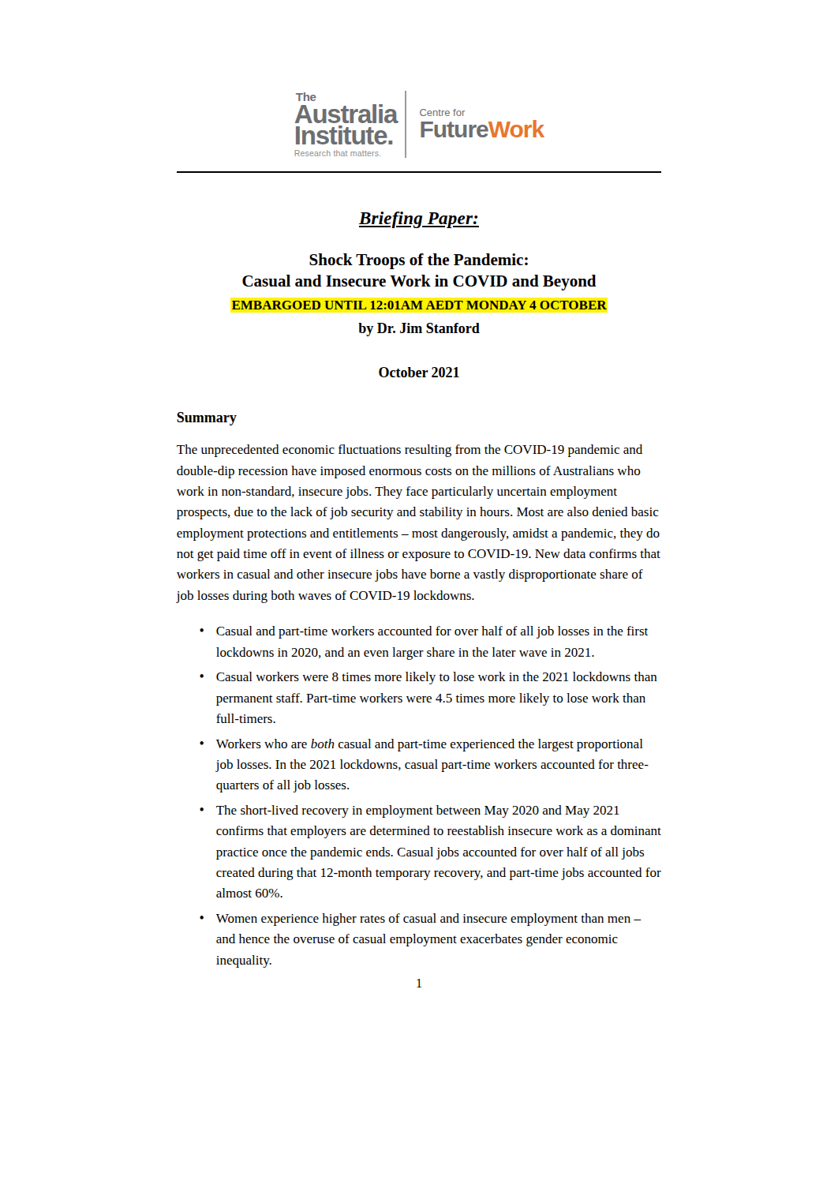The Australia Institute. Research that matters. Centre for Future Work
Briefing Paper:
Shock Troops of the Pandemic:
Casual and Insecure Work in COVID and Beyond
EMBARGOED UNTIL 12:01AM AEDT MONDAY 4 OCTOBER
by Dr. Jim Stanford
October 2021
Summary
The unprecedented economic fluctuations resulting from the COVID-19 pandemic and double-dip recession have imposed enormous costs on the millions of Australians who work in non-standard, insecure jobs. They face particularly uncertain employment prospects, due to the lack of job security and stability in hours. Most are also denied basic employment protections and entitlements – most dangerously, amidst a pandemic, they do not get paid time off in event of illness or exposure to COVID-19. New data confirms that workers in casual and other insecure jobs have borne a vastly disproportionate share of job losses during both waves of COVID-19 lockdowns.
Casual and part-time workers accounted for over half of all job losses in the first lockdowns in 2020, and an even larger share in the later wave in 2021.
Casual workers were 8 times more likely to lose work in the 2021 lockdowns than permanent staff. Part-time workers were 4.5 times more likely to lose work than full-timers.
Workers who are both casual and part-time experienced the largest proportional job losses. In the 2021 lockdowns, casual part-time workers accounted for three-quarters of all job losses.
The short-lived recovery in employment between May 2020 and May 2021 confirms that employers are determined to reestablish insecure work as a dominant practice once the pandemic ends. Casual jobs accounted for over half of all jobs created during that 12-month temporary recovery, and part-time jobs accounted for almost 60%.
Women experience higher rates of casual and insecure employment than men – and hence the overuse of casual employment exacerbates gender economic inequality.
1